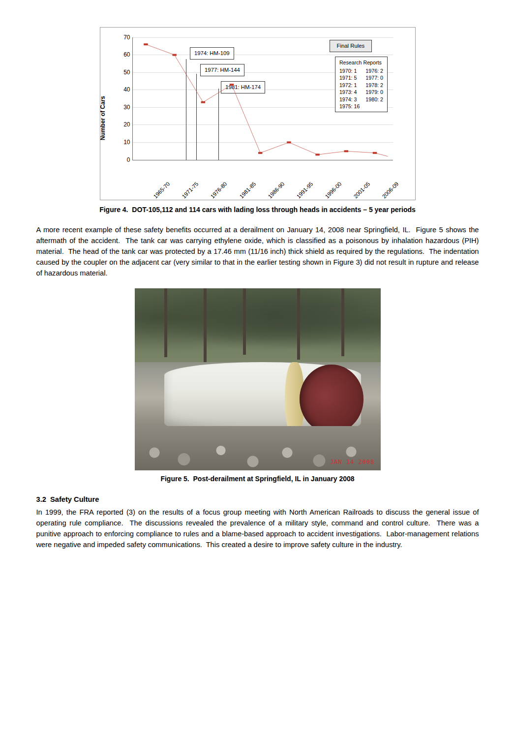Number of Cars
70
60
50
40
30
20
10 0 1965-70 1971-75 1976-80 1981-85 1986-90 1991-95 1996-00 2001-05 2006-09
1974: HM-109
1977: HM-144
1981: HM-174
Final Rules
Research Reports
1970: 1
1971: 5
1972: 1
1973: 4
1974: 3
1975: 16
1976: 2
1977: 0
1978: 2
1979: 0
1980: 2
Figure 4. DOT-105,112 and 114 cars with lading loss through heads in accidents – 5 year periods
A more recent example of these safety benefits occurred at a derailment on January 14, 2008 near Springfield, IL. Figure 5 shows the aftermath of the accident. The tank car was carrying ethylene oxide, which is classified as a poisonous by inhalation hazardous (PIH) material. The head of the tank car was protected by a 17.46 mm (11/16 inch) thick shield as required by the regulations. The indentation caused by the coupler on the adjacent car (very similar to that in the earlier testing shown in Figure 3) did not result in rupture and release of hazardous material.
JAN 14 2008
Figure 5. Post-derailment at Springfield, IL in January 2008
3.2 Safety Culture
In 1999, the FRA reported (3) on the results of a focus group meeting with North American Railroads to discuss the general issue of operating rule compliance. The discussions revealed the prevalence of a military style, command and control culture. There was a punitive approach to enforcing compliance to rules and a blame-based approach to accident investigations. Labor-management relations were negative and impeded safety communications. This created a desire to improve safety culture in the industry.